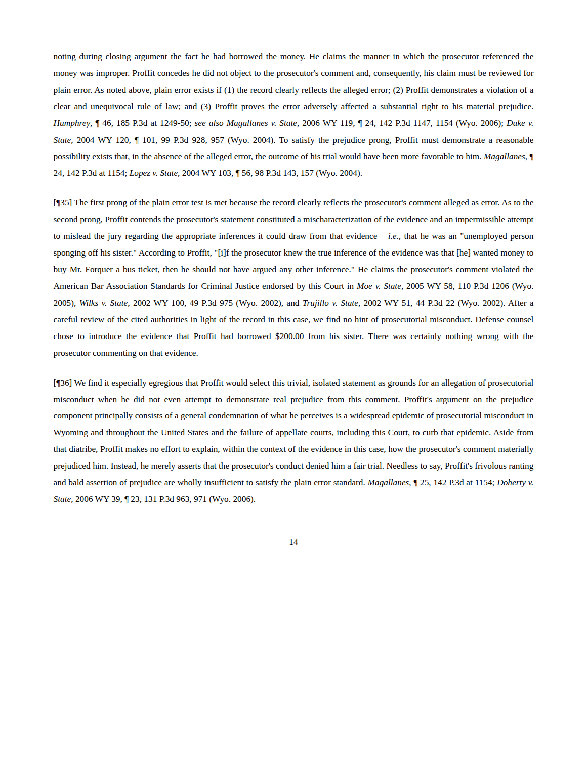noting during closing argument the fact he had borrowed the money. He claims the manner in which the prosecutor referenced the money was improper. Proffit concedes he did not object to the prosecutor's comment and, consequently, his claim must be reviewed for plain error. As noted above, plain error exists if (1) the record clearly reflects the alleged error; (2) Proffit demonstrates a violation of a clear and unequivocal rule of law; and (3) Proffit proves the error adversely affected a substantial right to his material prejudice. Humphrey, ¶ 46, 185 P.3d at 1249-50; see also Magallanes v. State, 2006 WY 119, ¶ 24, 142 P.3d 1147, 1154 (Wyo. 2006); Duke v. State, 2004 WY 120, ¶ 101, 99 P.3d 928, 957 (Wyo. 2004). To satisfy the prejudice prong, Proffit must demonstrate a reasonable possibility exists that, in the absence of the alleged error, the outcome of his trial would have been more favorable to him. Magallanes, ¶ 24, 142 P.3d at 1154; Lopez v. State, 2004 WY 103, ¶ 56, 98 P.3d 143, 157 (Wyo. 2004).
[¶35] The first prong of the plain error test is met because the record clearly reflects the prosecutor's comment alleged as error. As to the second prong, Proffit contends the prosecutor's statement constituted a mischaracterization of the evidence and an impermissible attempt to mislead the jury regarding the appropriate inferences it could draw from that evidence – i.e., that he was an "unemployed person sponging off his sister." According to Proffit, "[i]f the prosecutor knew the true inference of the evidence was that [he] wanted money to buy Mr. Forquer a bus ticket, then he should not have argued any other inference." He claims the prosecutor's comment violated the American Bar Association Standards for Criminal Justice endorsed by this Court in Moe v. State, 2005 WY 58, 110 P.3d 1206 (Wyo. 2005), Wilks v. State, 2002 WY 100, 49 P.3d 975 (Wyo. 2002), and Trujillo v. State, 2002 WY 51, 44 P.3d 22 (Wyo. 2002). After a careful review of the cited authorities in light of the record in this case, we find no hint of prosecutorial misconduct. Defense counsel chose to introduce the evidence that Proffit had borrowed $200.00 from his sister. There was certainly nothing wrong with the prosecutor commenting on that evidence.
[¶36] We find it especially egregious that Proffit would select this trivial, isolated statement as grounds for an allegation of prosecutorial misconduct when he did not even attempt to demonstrate real prejudice from this comment. Proffit's argument on the prejudice component principally consists of a general condemnation of what he perceives is a widespread epidemic of prosecutorial misconduct in Wyoming and throughout the United States and the failure of appellate courts, including this Court, to curb that epidemic. Aside from that diatribe, Proffit makes no effort to explain, within the context of the evidence in this case, how the prosecutor's comment materially prejudiced him. Instead, he merely asserts that the prosecutor's conduct denied him a fair trial. Needless to say, Proffit's frivolous ranting and bald assertion of prejudice are wholly insufficient to satisfy the plain error standard. Magallanes, ¶ 25, 142 P.3d at 1154; Doherty v. State, 2006 WY 39, ¶ 23, 131 P.3d 963, 971 (Wyo. 2006).
14